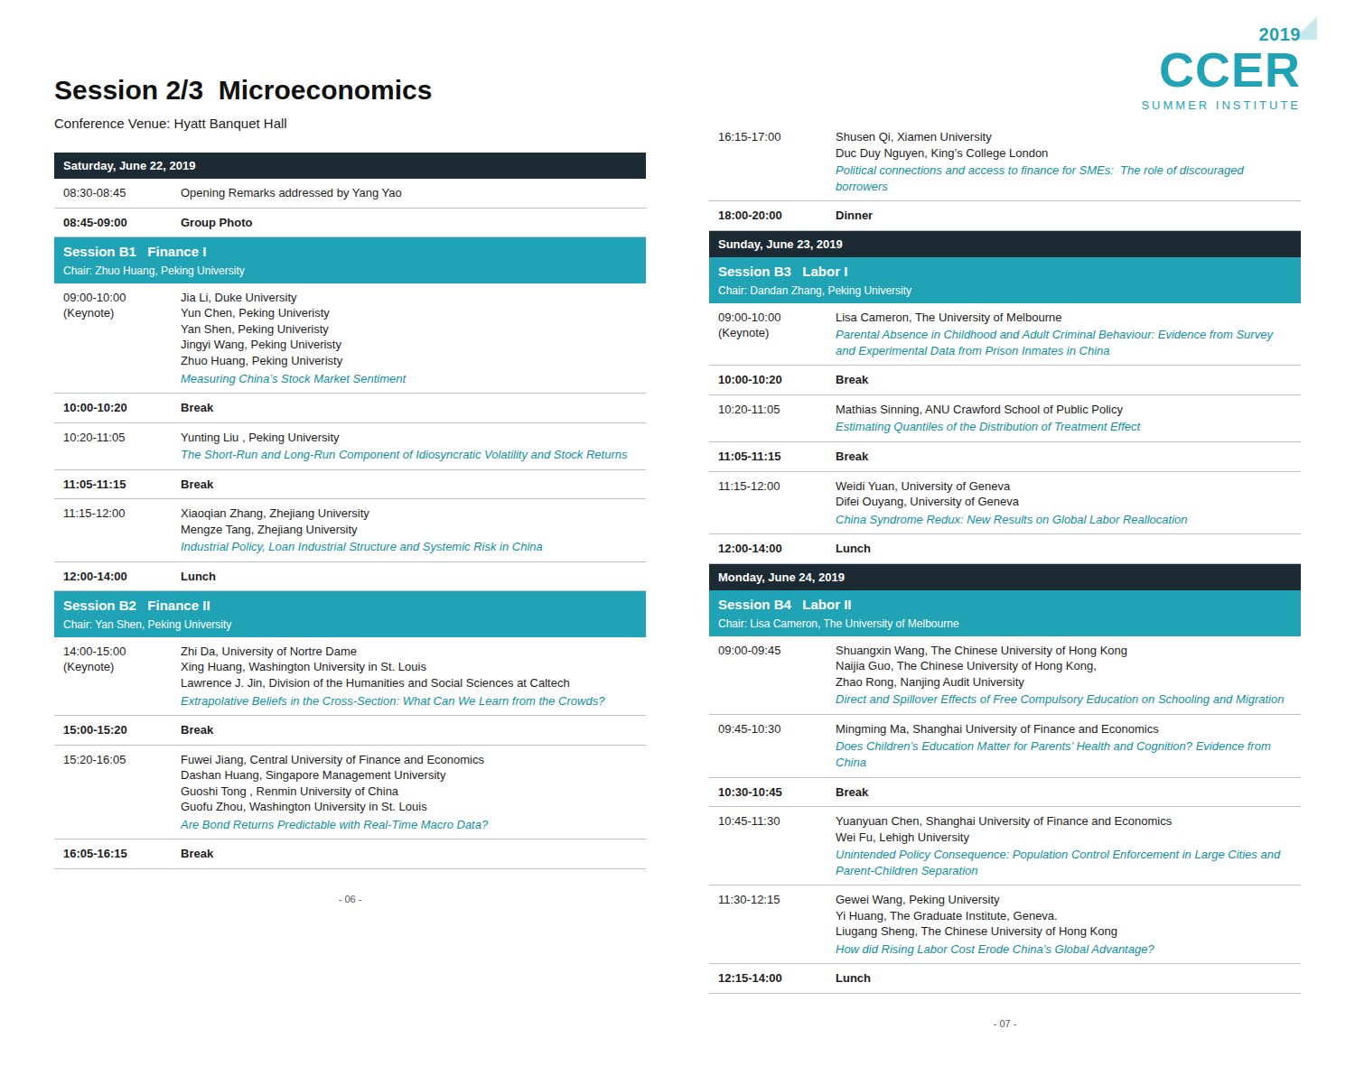2019
CCER
SUMMER INSTITUTE
Session 2/3 Microeconomics
Conference Venue: Hyatt Banquet Hall
| Saturday, June 22, 2019 |
| 08:30-08:45 | Opening Remarks addressed by Yang Yao |
| 08:45-09:00 | Group Photo |
| Session B1 Finance I Chair: Zhuo Huang, Peking University |
| 09:00-10:00 (Keynote) | Jia Li, Duke University Yun Chen, Peking Univeristy Yan Shen, Peking Univeristy Jingyi Wang, Peking Univeristy Zhuo Huang, Peking Univeristy Measuring China’s Stock Market Sentiment |
| 10:00-10:20 | Break |
| 10:20-11:05 | Yunting Liu , Peking University The Short-Run and Long-Run Component of Idiosyncratic Volatility and Stock Returns |
| 11:05-11:15 | Break |
| 11:15-12:00 | Xiaoqian Zhang, Zhejiang University Mengze Tang, Zhejiang University Industrial Policy, Loan Industrial Structure and Systemic Risk in China |
| 12:00-14:00 | Lunch |
| Session B2 Finance II Chair: Yan Shen, Peking University |
| 14:00-15:00 (Keynote) | Zhi Da, University of Nortre Dame Xing Huang, Washington University in St. Louis Lawrence J. Jin, Division of the Humanities and Social Sciences at Caltech Extrapolative Beliefs in the Cross-Section: What Can We Learn from the Crowds? |
| 15:00-15:20 | Break |
| 15:20-16:05 | Fuwei Jiang, Central University of Finance and Economics Dashan Huang, Singapore Management University Guoshi Tong , Renmin University of China Guofu Zhou, Washington University in St. Louis Are Bond Returns Predictable with Real-Time Macro Data? |
| 16:05-16:15 | Break |
- 06 -
| 16:15-17:00 | Shusen Qi, Xiamen University Duc Duy Nguyen, King’s College London Political connections and access to finance for SMEs: The role of discouraged borrowers |
| 18:00-20:00 | Dinner |
| Sunday, June 23, 2019 |
| Session B3 Labor I Chair: Dandan Zhang, Peking University |
| 09:00-10:00 (Keynote) | Lisa Cameron, The University of Melbourne Parental Absence in Childhood and Adult Criminal Behaviour: Evidence from Survey and Experimental Data from Prison Inmates in China |
| 10:00-10:20 | Break |
| 10:20-11:05 | Mathias Sinning, ANU Crawford School of Public Policy Estimating Quantiles of the Distribution of Treatment Effect |
| 11:05-11:15 | Break |
| 11:15-12:00 | Weidi Yuan, University of Geneva Difei Ouyang, University of Geneva China Syndrome Redux: New Results on Global Labor Reallocation |
| 12:00-14:00 | Lunch |
| Monday, June 24, 2019 |
| Session B4 Labor II Chair: Lisa Cameron, The University of Melbourne |
| 09:00-09:45 | Shuangxin Wang, The Chinese University of Hong Kong Naijia Guo, The Chinese University of Hong Kong, Zhao Rong, Nanjing Audit University Direct and Spillover Effects of Free Compulsory Education on Schooling and Migration |
| 09:45-10:30 | Mingming Ma, Shanghai University of Finance and Economics Does Children’s Education Matter for Parents’ Health and Cognition? Evidence from China |
| 10:30-10:45 | Break |
| 10:45-11:30 | Yuanyuan Chen, Shanghai University of Finance and Economics Wei Fu, Lehigh University Unintended Policy Consequence: Population Control Enforcement in Large Cities and Parent-Children Separation |
| 11:30-12:15 | Gewei Wang, Peking University Yi Huang, The Graduate Institute, Geneva. Liugang Sheng, The Chinese University of Hong Kong How did Rising Labor Cost Erode China’s Global Advantage? |
| 12:15-14:00 | Lunch |
- 07 -